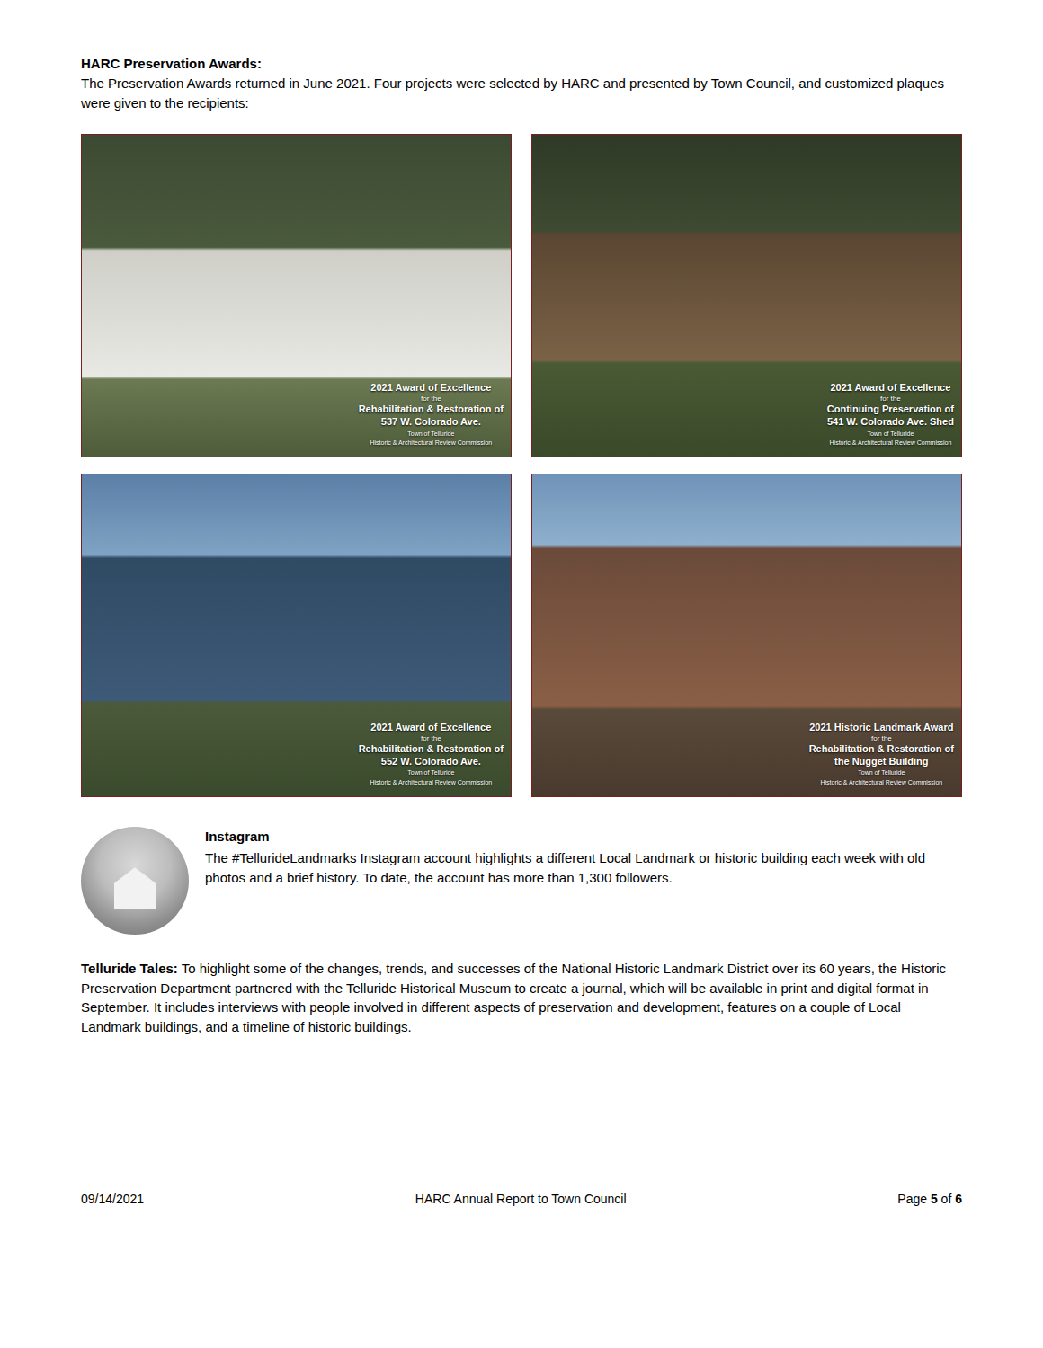HARC Preservation Awards:
The Preservation Awards returned in June 2021. Four projects were selected by HARC and presented by Town Council, and customized plaques were given to the recipients:
2021 Award of Excellence for the Rehabilitation & Restoration of 537 W. Colorado Ave. Town of Telluride Historic & Architectural Review Commission
2021 Award of Excellence for the Continuing Preservation of 541 W. Colorado Ave. Shed Town of Telluride Historic & Architectural Review Commission
2021 Award of Excellence for the Rehabilitation & Restoration of 552 W. Colorado Ave. Town of Telluride Historic & Architectural Review Commission
2021 Historic Landmark Award for the Rehabilitation & Restoration of the Nugget Building Town of Telluride Historic & Architectural Review Commission
Instagram
The #TellurideLandmarks Instagram account highlights a different Local Landmark or historic building each week with old photos and a brief history. To date, the account has more than 1,300 followers.
Telluride Tales: To highlight some of the changes, trends, and successes of the National Historic Landmark District over its 60 years, the Historic Preservation Department partnered with the Telluride Historical Museum to create a journal, which will be available in print and digital format in September. It includes interviews with people involved in different aspects of preservation and development, features on a couple of Local Landmark buildings, and a timeline of historic buildings.
09/14/2021
HARC Annual Report to Town Council
Page 5 of 6